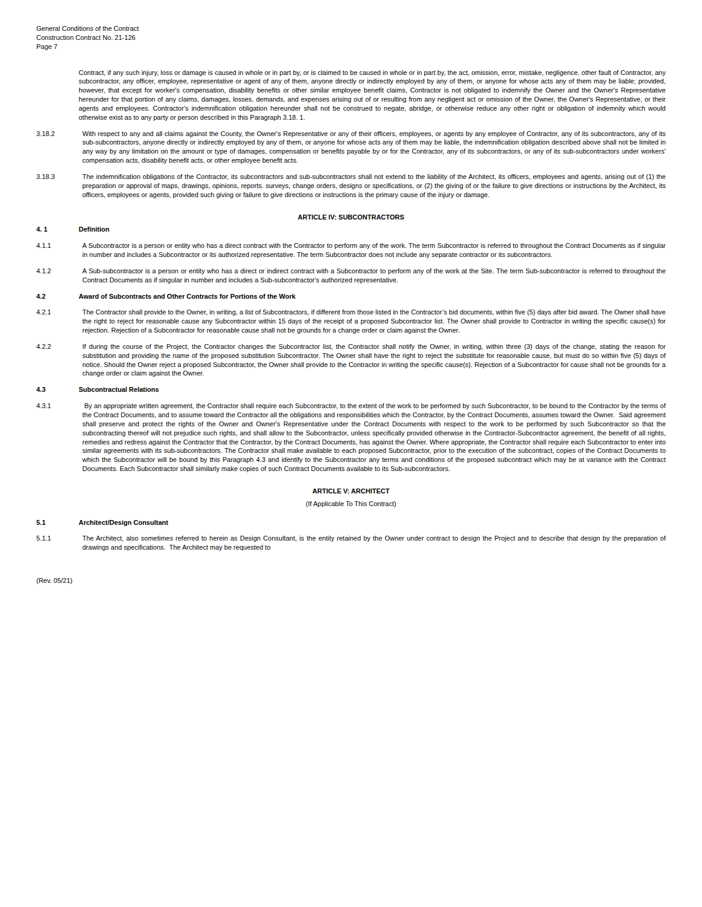General Conditions of the Contract
Construction Contract No. 21-126
Page 7
Contract, if any such injury, loss or damage is caused in whole or in part by, or is claimed to be caused in whole or in part by, the act, omission, error, mistake, negligence. other fault of Contractor, any subcontractor, any officer, employee, representative or agent of any of them, anyone directly or indirectly employed by any of them, or anyone for whose acts any of them may be liable; provided, however, that except for worker's compensation, disability benefits or other similar employee benefit claims, Contractor is not obligated to indemnify the Owner and the Owner's Representative hereunder for that portion of any claims, damages, losses, demands, and expenses arising out of or resulting from any negligent act or omission of the Owner, the Owner's Representative, or their agents and employees. Contractor's indemnification obligation hereunder shall not be construed to negate, abridge, or otherwise reduce any other right or obligation of indemnity which would otherwise exist as to any party or person described in this Paragraph 3.18. 1.
3.18.2
With respect to any and all claims against the County, the Owner's Representative or any of their officers, employees, or agents by any employee of Contractor, any of its subcontractors, any of its sub-subcontractors, anyone directly or indirectly employed by any of them, or anyone for whose acts any of them may be liable, the indemnification obligation described above shall not be limited in any way by any limitation on the amount or type of damages, compensation or benefits payable by or for the Contractor, any of its subcontractors, or any of its sub-subcontractors under workers' compensation acts, disability benefit acts, or other employee benefit acts.
3.18.3
The indemnification obligations of the Contractor, its subcontractors and sub-subcontractors shall not extend to the liability of the Architect, its officers, employees and agents, arising out of (1) the preparation or approval of maps, drawings, opinions, reports. surveys, change orders, designs or specifications, or (2) the giving of or the failure to give directions or instructions by the Architect, its officers, employees or agents, provided such giving or failure to give directions or instructions is the primary cause of the injury or damage.
ARTICLE IV: SUBCONTRACTORS
4. 1
Definition
4.1.1
A Subcontractor is a person or entity who has a direct contract with the Contractor to perform any of the work. The term Subcontractor is referred to throughout the Contract Documents as if singular in number and includes a Subcontractor or its authorized representative. The term Subcontractor does not include any separate contractor or its subcontractors.
4.1.2
A Sub-subcontractor is a person or entity who has a direct or indirect contract with a Subcontractor to perform any of the work at the Site. The term Sub-subcontractor is referred to throughout the Contract Documents as if singular in number and includes a Sub-subcontractor's authorized representative.
4.2
Award of Subcontracts and Other Contracts for Portions of the Work
4.2.1
The Contractor shall provide to the Owner, in writing, a list of Subcontractors, if different from those listed in the Contractor’s bid documents, within five (5) days after bid award. The Owner shall have the right to reject for reasonable cause any Subcontractor within 15 days of the receipt of a proposed Subcontractor list. The Owner shall provide to Contractor in writing the specific cause(s) for rejection. Rejection of a Subcontractor for reasonable cause shall not be grounds for a change order or claim against the Owner.
4.2.2
If during the course of the Project, the Contractor changes the Subcontractor list, the Contractor shall notify the Owner, in writing, within three (3) days of the change, stating the reason for substitution and providing the name of the proposed substitution Subcontractor. The Owner shall have the right to reject the substitute for reasonable cause, but must do so within five (5) days of notice. Should the Owner reject a proposed Subcontractor, the Owner shall provide to the Contractor in writing the specific cause(s). Rejection of a Subcontractor for cause shall not be grounds for a change order or claim against the Owner.
4.3
Subcontractual Relations
4.3.1
By an appropriate written agreement, the Contractor shall require each Subcontractor, to the extent of the work to be performed by such Subcontractor, to be bound to the Contractor by the terms of the Contract Documents, and to assume toward the Contractor all the obligations and responsibilities which the Contractor, by the Contract Documents, assumes toward the Owner. Said agreement shall preserve and protect the rights of the Owner and Owner's Representative under the Contract Documents with respect to the work to be performed by such Subcontractor so that the subcontracting thereof will not prejudice such rights, and shall allow to the Subcontractor, unless specifically provided otherwise in the Contractor-Subcontractor agreement, the benefit of all rights, remedies and redress against the Contractor that the Contractor, by the Contract Documents, has against the Owner. Where appropriate, the Contractor shall require each Subcontractor to enter into similar agreements with its sub-subcontractors. The Contractor shall make available to each proposed Subcontractor, prior to the execution of the subcontract, copies of the Contract Documents to which the Subcontractor will be bound by this Paragraph 4.3 and identify to the Subcontractor any terms and conditions of the proposed subcontract which may be at variance with the Contract Documents. Each Subcontractor shall similarly make copies of such Contract Documents available to its Sub-subcontractors.
ARTICLE V: ARCHITECT
(If Applicable To This Contract)
5.1
Architect/Design Consultant
5.1.1
The Architect, also sometimes referred to herein as Design Consultant, is the entity retained by the Owner under contract to design the Project and to describe that design by the preparation of drawings and specifications. The Architect may be requested to
(Rev. 05/21)